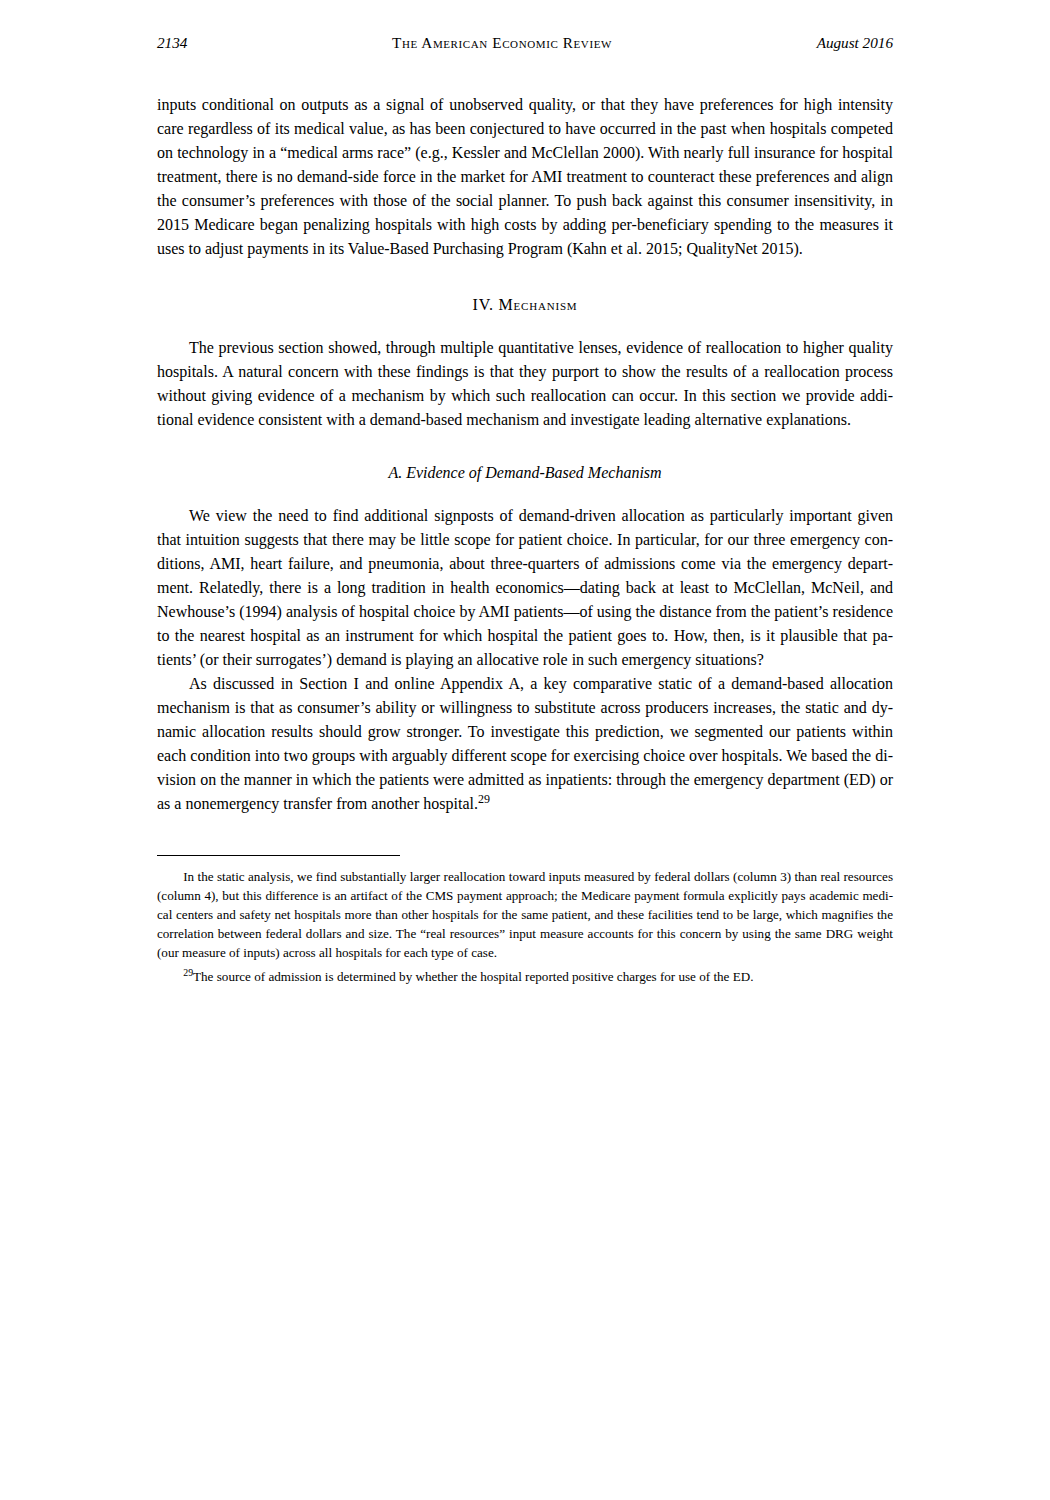2134 The American Economic Review August 2016
inputs conditional on outputs as a signal of unobserved quality, or that they have preferences for high intensity care regardless of its medical value, as has been conjectured to have occurred in the past when hospitals competed on technology in a “medical arms race” (e.g., Kessler and McClellan 2000). With nearly full insurance for hospital treatment, there is no demand-side force in the market for AMI treatment to counteract these preferences and align the consumer’s preferences with those of the social planner. To push back against this consumer insensitivity, in 2015 Medicare began penalizing hospitals with high costs by adding per-beneficiary spending to the measures it uses to adjust payments in its Value-Based Purchasing Program (Kahn et al. 2015; QualityNet 2015).
IV. Mechanism
The previous section showed, through multiple quantitative lenses, evidence of reallocation to higher quality hospitals. A natural concern with these findings is that they purport to show the results of a reallocation process without giving evidence of a mechanism by which such reallocation can occur. In this section we provide additional evidence consistent with a demand-based mechanism and investigate leading alternative explanations.
A. Evidence of Demand-Based Mechanism
We view the need to find additional signposts of demand-driven allocation as particularly important given that intuition suggests that there may be little scope for patient choice. In particular, for our three emergency conditions, AMI, heart failure, and pneumonia, about three-quarters of admissions come via the emergency department. Relatedly, there is a long tradition in health economics—dating back at least to McClellan, McNeil, and Newhouse’s (1994) analysis of hospital choice by AMI patients—of using the distance from the patient’s residence to the nearest hospital as an instrument for which hospital the patient goes to. How, then, is it plausible that patients’ (or their surrogates’) demand is playing an allocative role in such emergency situations?
As discussed in Section I and online Appendix A, a key comparative static of a demand-based allocation mechanism is that as consumer’s ability or willingness to substitute across producers increases, the static and dynamic allocation results should grow stronger. To investigate this prediction, we segmented our patients within each condition into two groups with arguably different scope for exercising choice over hospitals. We based the division on the manner in which the patients were admitted as inpatients: through the emergency department (ED) or as a nonemergency transfer from another hospital.29
In the static analysis, we find substantially larger reallocation toward inputs measured by federal dollars (column 3) than real resources (column 4), but this difference is an artifact of the CMS payment approach; the Medicare payment formula explicitly pays academic medical centers and safety net hospitals more than other hospitals for the same patient, and these facilities tend to be large, which magnifies the correlation between federal dollars and size. The “real resources” input measure accounts for this concern by using the same DRG weight (our measure of inputs) across all hospitals for each type of case.
29The source of admission is determined by whether the hospital reported positive charges for use of the ED.